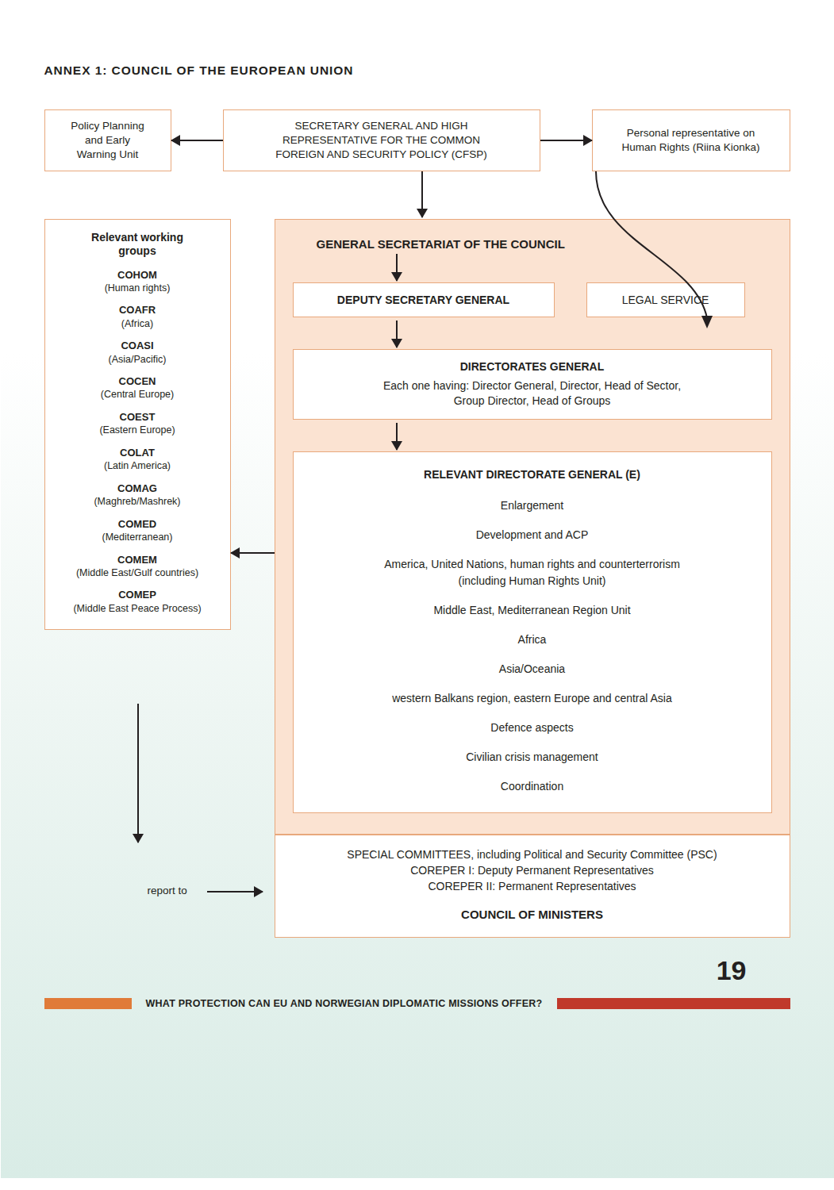ANNEX 1: COUNCIL OF THE EUROPEAN UNION
Policy Planning
and Early
Warning Unit
SECRETARY GENERAL AND HIGH
REPRESENTATIVE FOR THE COMMON
FOREIGN AND SECURITY POLICY (CFSP)
Personal representative on
Human Rights (Riina Kionka)
Relevant working
groups
COHOM
(Human rights)
COAFR
(Africa)
COASI
(Asia/Pacific)
COCEN
(Central Europe)
COEST
(Eastern Europe)
COLAT
(Latin America)
COMAG
(Maghreb/Mashrek)
COMED
(Mediterranean)
COMEM
(Middle East/Gulf countries)
COMEP
(Middle East Peace Process)
GENERAL SECRETARIAT OF THE COUNCIL
DEPUTY SECRETARY GENERAL
LEGAL SERVICE
DIRECTORATES GENERAL
Each one having: Director General, Director, Head of Sector,
Group Director, Head of Groups
RELEVANT DIRECTORATE GENERAL (E)
Enlargement
Development and ACP
America, United Nations, human rights and counterterrorism
(including Human Rights Unit)
Middle East, Mediterranean Region Unit
Africa
Asia/Oceania
western Balkans region, eastern Europe and central Asia
Defence aspects
Civilian crisis management
Coordination
report to
SPECIAL COMMITTEES, including Political and Security Committee (PSC)
COREPER I: Deputy Permanent Representatives
COREPER II: Permanent Representatives
COUNCIL OF MINISTERS
19
WHAT PROTECTION CAN EU AND NORWEGIAN DIPLOMATIC MISSIONS OFFER?